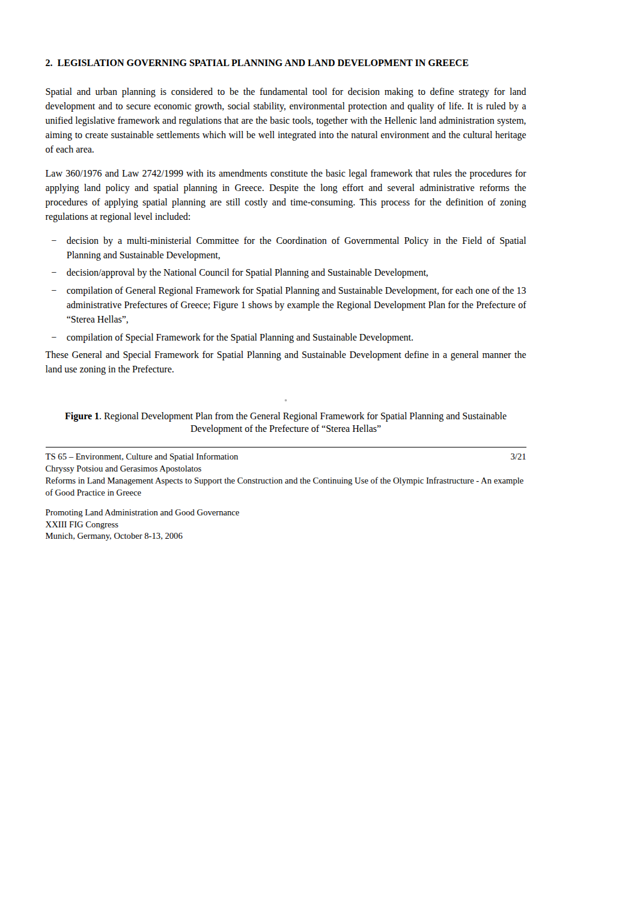2. Legislation governing spatial planning and land development in Greece
Spatial and urban planning is considered to be the fundamental tool for decision making to define strategy for land development and to secure economic growth, social stability, environmental protection and quality of life. It is ruled by a unified legislative framework and regulations that are the basic tools, together with the Hellenic land administration system, aiming to create sustainable settlements which will be well integrated into the natural environment and the cultural heritage of each area.
Law 360/1976 and Law 2742/1999 with its amendments constitute the basic legal framework that rules the procedures for applying land policy and spatial planning in Greece. Despite the long effort and several administrative reforms the procedures of applying spatial planning are still costly and time-consuming. This process for the definition of zoning regulations at regional level included:
decision by a multi-ministerial Committee for the Coordination of Governmental Policy in the Field of Spatial Planning and Sustainable Development,
decision/approval by the National Council for Spatial Planning and Sustainable Development,
compilation of General Regional Framework for Spatial Planning and Sustainable Development, for each one of the 13 administrative Prefectures of Greece; Figure 1 shows by example the Regional Development Plan for the Prefecture of “Sterea Hellas”,
compilation of Special Framework for the Spatial Planning and Sustainable Development.
These General and Special Framework for Spatial Planning and Sustainable Development define in a general manner the land use zoning in the Prefecture.
Figure 1. Regional Development Plan from the General Regional Framework for Spatial Planning and Sustainable Development of the Prefecture of “Sterea Hellas”
TS 65 – Environment, Culture and Spatial Information 3/21
Chryssy Potsiou and Gerasimos Apostolatos
Reforms in Land Management Aspects to Support the Construction and the Continuing Use of the Olympic Infrastructure - An example of Good Practice in Greece
Promoting Land Administration and Good Governance
XXIII FIG Congress
Munich, Germany, October 8-13, 2006